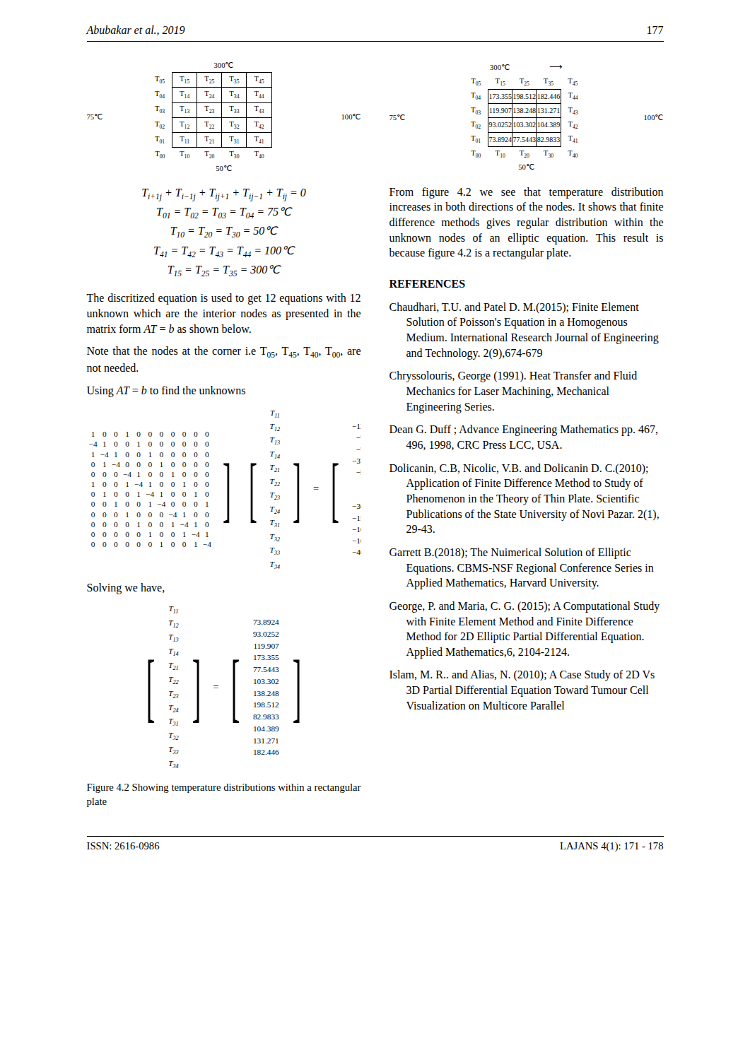Abubakar et al., 2019
177
300℃
75℃
| T 05 | T 15 | T 25 | T 35 | T 45 | |
| T 04 | T 14 | T 24 | T 34 | T 44 | |
| T 03 | T 13 | T 23 | T 33 | T 43 | |
| T 02 | T 12 | T 22 | T 32 | T 42 | |
| T 01 | T 11 | T 21 | T 31 | T 41 | |
| T 00 | T 10 | T 20 | T 30 | T 40 | |
100℃
50℃
Ti+1j + Ti−1j + Tij+1 + Tij−1 + Tij = 0 T01 = T02 = T03 = T04 = 75℃ T10 = T20 = T30 = 50℃ T41 = T42 = T43 = T44 = 100℃ T15 = T25 = T35 = 300℃
The discritized equation is used to get 12 equations with 12 unknown which are the interior nodes as presented in the matrix form AT = b as shown below.
Note that the nodes at the corner i.e T05, T45, T40, T00, are not needed.
Using AT = b to find the unknowns
[
| −4 | 1 | 0 | 0 | 1 | 0 | 0 | 0 | 0 | 0 | 0 | 0 |
| 1 | −4 | 1 | 0 | 0 | 1 | 0 | 0 | 0 | 0 | 0 | 0 |
| 0 | 1 | −4 | 1 | 0 | 0 | 1 | 0 | 0 | 0 | 0 | 0 |
| 0 | 0 | 1 | −4 | 0 | 0 | 0 | 1 | 0 | 0 | 0 | 0 |
| 1 | 0 | 0 | 0 | −4 | 1 | 0 | 0 | 1 | 0 | 0 | 0 |
| 0 | 1 | 0 | 0 | 1 | −4 | 1 | 0 | 0 | 1 | 0 | 0 |
| 0 | 0 | 1 | 0 | 0 | 1 | −4 | 1 | 0 | 0 | 1 | 0 |
| 0 | 0 | 0 | 1 | 0 | 0 | 1 | −4 | 0 | 0 | 0 | 1 |
| 0 | 0 | 0 | 0 | 1 | 0 | 0 | 0 | −4 | 1 | 0 | 0 |
| 0 | 0 | 0 | 0 | 0 | 1 | 0 | 0 | 1 | −4 | 1 | 0 |
| 0 | 0 | 0 | 0 | 0 | 0 | 1 | 0 | 0 | 1 | −4 | 1 |
| 0 | 0 | 0 | 0 | 0 | 0 | 0 | 1 | 0 | 0 | 1 | −4 |
] [
| T 11 |
| T 12 |
| T 13 |
| T 14 |
| T 21 |
| T 22 |
| T 23 |
| T 24 |
| T 31 |
| T 32 |
| T 33 |
| T 34 |
] = [
| −125 |
| −75 |
| −75 |
| −375 |
| −50 |
| 0 |
| 0 |
| −300 |
| −150 |
| −100 |
| −100 |
| −400 |
]
Solving we have,
[
| T 11 |
| T 12 |
| T 13 |
| T 14 |
| T 21 |
| T 22 |
| T 23 |
| T 24 |
| T 31 |
| T 32 |
| T 33 |
| T 34 |
] = [
| 73.8924 |
| 93.0252 |
| 119.907 |
| 173.355 |
| 77.5443 |
| 103.302 |
| 138.248 |
| 198.512 |
| 82.9833 |
| 104.389 |
| 131.271 |
| 182.446 |
]
Figure 4.2 Showing temperature distributions within a rectangular plate
300℃ ⟶
75℃
| T 05 | T 15 | T 25 | T 35 | T 45 |
| T 04 | 173.355 | 198.512 | 182.446 | T 44 |
| T 03 | 119.907 | 138.248 | 131.271 | T 43 |
| T 02 | 93.0252 | 103.302 | 104.389 | T 42 |
| T 01 | 73.8924 | 77.5443 | 82.9833 | T 41 |
| T 00 | T 10 | T 20 | T 30 | T 40 |
100℃
50℃
From figure 4.2 we see that temperature distribution increases in both directions of the nodes. It shows that finite difference methods gives regular distribution within the unknown nodes of an elliptic equation. This result is because figure 4.2 is a rectangular plate.
References
Chaudhari, T.U. and Patel D. M.(2015); Finite Element Solution of Poisson's Equation in a Homogenous Medium. International Research Journal of Engineering and Technology. 2(9),674-679
Chryssolouris, George (1991). Heat Transfer and Fluid Mechanics for Laser Machining, Mechanical Engineering Series.
Dean G. Duff ; Advance Engineering Mathematics pp. 467, 496, 1998, CRC Press LCC, USA.
Dolicanin, C.B, Nicolic, V.B. and Dolicanin D. C.(2010); Application of Finite Difference Method to Study of Phenomenon in the Theory of Thin Plate. Scientific Publications of the State University of Novi Pazar. 2(1), 29-43.
Garrett B.(2018); The Nuimerical Solution of Elliptic Equations. CBMS-NSF Regional Conference Series in Applied Mathematics, Harvard University.
George, P. and Maria, C. G. (2015); A Computational Study with Finite Element Method and Finite Difference Method for 2D Elliptic Partial Differential Equation. Applied Mathematics,6, 2104-2124.
Islam, M. R.. and Alias, N. (2010); A Case Study of 2D Vs 3D Partial Differential Equation Toward Tumour Cell Visualization on Multicore Parallel
ISSN: 2616-0986
LAJANS 4(1): 171 - 178